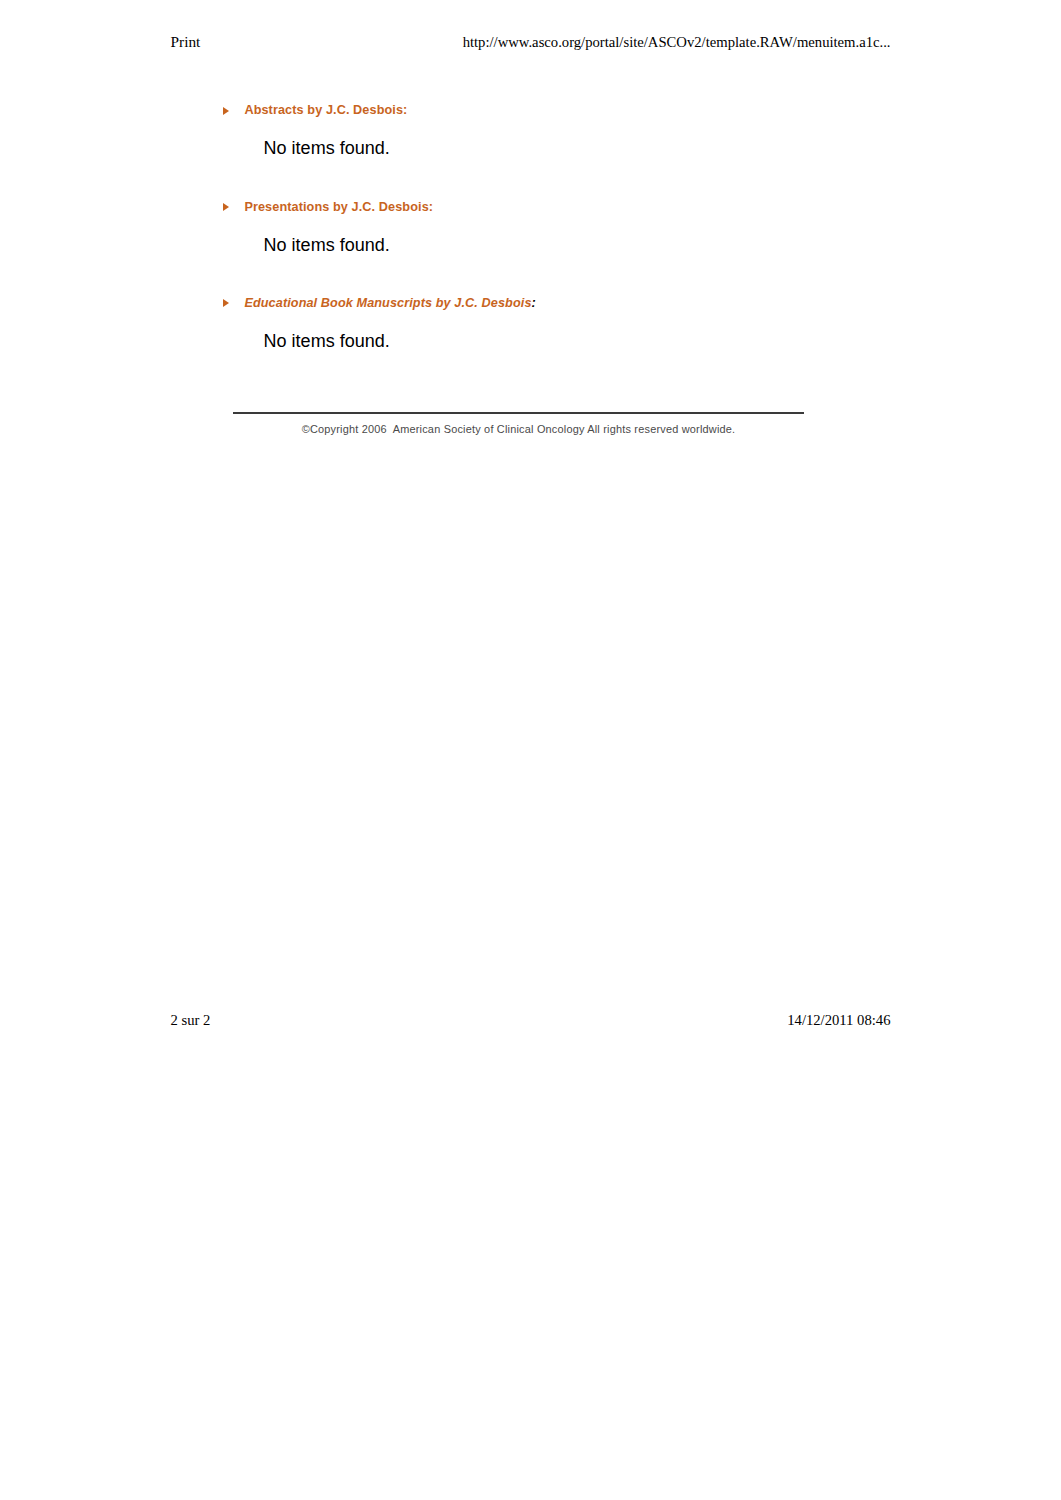Print
http://www.asco.org/portal/site/ASCOv2/template.RAW/menuitem.a1c...
Abstracts by J.C. Desbois:
No items found.
Presentations by J.C. Desbois:
No items found.
Educational Book Manuscripts by J.C. Desbois:
No items found.
©Copyright 2006 American Society of Clinical Oncology All rights reserved worldwide.
2 sur 2
14/12/2011 08:46